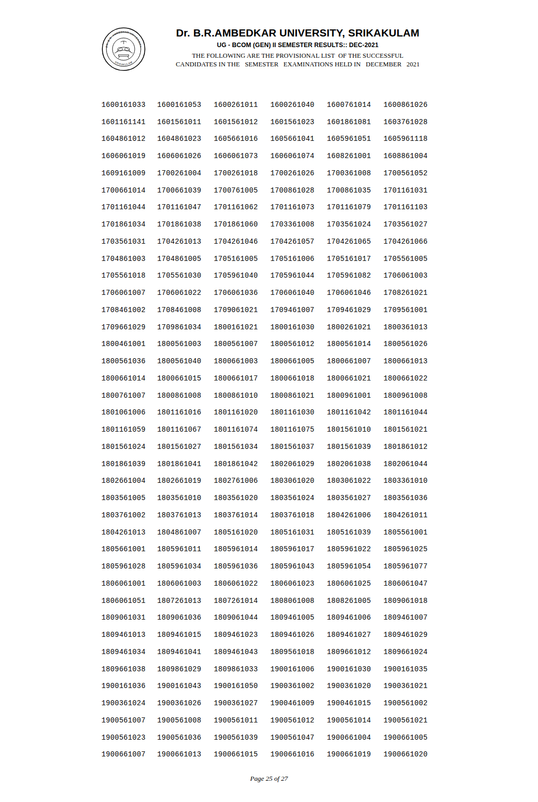DR. B.R. AMBEDKAR UNIVERSITY SRIKAKULAM
Dr. B.R.AMBEDKAR UNIVERSITY, SRIKAKULAM
UG - BCOM (GEN) II SEMESTER RESULTS:: DEC-2021
THE FOLLOWING ARE THE PROVISIONAL LIST OF THE SUCCESSFUL
CANDIDATES IN THE SEMESTER EXAMINATIONS HELD IN DECEMBER 2021
| 1600161033 | 1600161053 | 1600261011 | 1600261040 | 1600761014 | 1600861026 |
| 1601161141 | 1601561011 | 1601561012 | 1601561023 | 1601861081 | 1603761028 |
| 1604861012 | 1604861023 | 1605661016 | 1605661041 | 1605961051 | 1605961118 |
| 1606061019 | 1606061026 | 1606061073 | 1606061074 | 1608261001 | 1608861004 |
| 1609161009 | 1700261004 | 1700261018 | 1700261026 | 1700361008 | 1700561052 |
| 1700661014 | 1700661039 | 1700761005 | 1700861028 | 1700861035 | 1701161031 |
| 1701161044 | 1701161047 | 1701161062 | 1701161073 | 1701161079 | 1701161103 |
| 1701861034 | 1701861038 | 1701861060 | 1703361008 | 1703561024 | 1703561027 |
| 1703561031 | 1704261013 | 1704261046 | 1704261057 | 1704261065 | 1704261066 |
| 1704861003 | 1704861005 | 1705161005 | 1705161006 | 1705161017 | 1705561005 |
| 1705561018 | 1705561030 | 1705961040 | 1705961044 | 1705961082 | 1706061003 |
| 1706061007 | 1706061022 | 1706061036 | 1706061040 | 1706061046 | 1708261021 |
| 1708461002 | 1708461008 | 1709061021 | 1709461007 | 1709461029 | 1709561001 |
| 1709661029 | 1709861034 | 1800161021 | 1800161030 | 1800261021 | 1800361013 |
| 1800461001 | 1800561003 | 1800561007 | 1800561012 | 1800561014 | 1800561026 |
| 1800561036 | 1800561040 | 1800661003 | 1800661005 | 1800661007 | 1800661013 |
| 1800661014 | 1800661015 | 1800661017 | 1800661018 | 1800661021 | 1800661022 |
| 1800761007 | 1800861008 | 1800861010 | 1800861021 | 1800961001 | 1800961008 |
| 1801061006 | 1801161016 | 1801161020 | 1801161030 | 1801161042 | 1801161044 |
| 1801161059 | 1801161067 | 1801161074 | 1801161075 | 1801561010 | 1801561021 |
| 1801561024 | 1801561027 | 1801561034 | 1801561037 | 1801561039 | 1801861012 |
| 1801861039 | 1801861041 | 1801861042 | 1802061029 | 1802061038 | 1802061044 |
| 1802661004 | 1802661019 | 1802761006 | 1803061020 | 1803061022 | 1803361010 |
| 1803561005 | 1803561010 | 1803561020 | 1803561024 | 1803561027 | 1803561036 |
| 1803761002 | 1803761013 | 1803761014 | 1803761018 | 1804261006 | 1804261011 |
| 1804261013 | 1804861007 | 1805161020 | 1805161031 | 1805161039 | 1805561001 |
| 1805661001 | 1805961011 | 1805961014 | 1805961017 | 1805961022 | 1805961025 |
| 1805961028 | 1805961034 | 1805961036 | 1805961043 | 1805961054 | 1805961077 |
| 1806061001 | 1806061003 | 1806061022 | 1806061023 | 1806061025 | 1806061047 |
| 1806061051 | 1807261013 | 1807261014 | 1808061008 | 1808261005 | 1809061018 |
| 1809061031 | 1809061036 | 1809061044 | 1809461005 | 1809461006 | 1809461007 |
| 1809461013 | 1809461015 | 1809461023 | 1809461026 | 1809461027 | 1809461029 |
| 1809461034 | 1809461041 | 1809461043 | 1809561018 | 1809661012 | 1809661024 |
| 1809661038 | 1809861029 | 1809861033 | 1900161006 | 1900161030 | 1900161035 |
| 1900161036 | 1900161043 | 1900161050 | 1900361002 | 1900361020 | 1900361021 |
| 1900361024 | 1900361026 | 1900361027 | 1900461009 | 1900461015 | 1900561002 |
| 1900561007 | 1900561008 | 1900561011 | 1900561012 | 1900561014 | 1900561021 |
| 1900561023 | 1900561036 | 1900561039 | 1900561047 | 1900661004 | 1900661005 |
| 1900661007 | 1900661013 | 1900661015 | 1900661016 | 1900661019 | 1900661020 |
Page 25 of 27